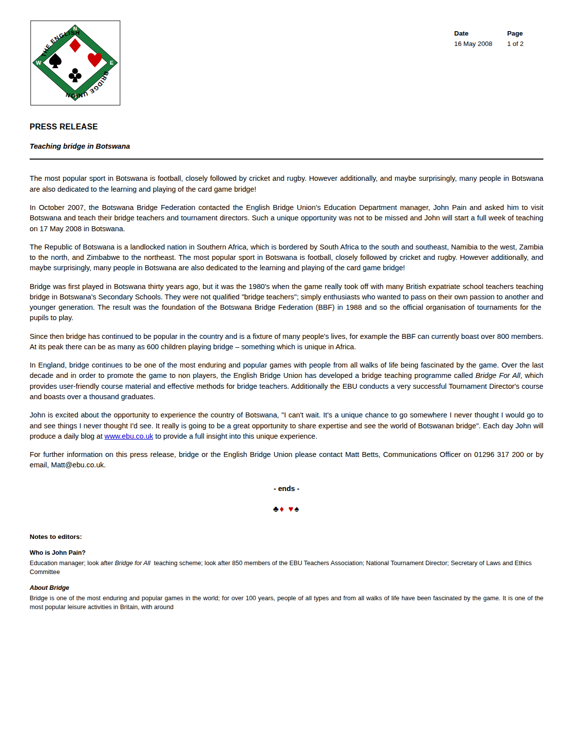N S W E THE ENGLISH BRIDGE UNION
| Date | Page |
| --- | --- |
| 16 May 2008 | 1 of 2 |
PRESS RELEASE
Teaching bridge in Botswana
The most popular sport in Botswana is football, closely followed by cricket and rugby. However additionally, and maybe surprisingly, many people in Botswana are also dedicated to the learning and playing of the card game bridge!
In October 2007, the Botswana Bridge Federation contacted the English Bridge Union's Education Department manager, John Pain and asked him to visit Botswana and teach their bridge teachers and tournament directors. Such a unique opportunity was not to be missed and John will start a full week of teaching on 17 May 2008 in Botswana.
The Republic of Botswana is a landlocked nation in Southern Africa, which is bordered by South Africa to the south and southeast, Namibia to the west, Zambia to the north, and Zimbabwe to the northeast. The most popular sport in Botswana is football, closely followed by cricket and rugby. However additionally, and maybe surprisingly, many people in Botswana are also dedicated to the learning and playing of the card game bridge!
Bridge was first played in Botswana thirty years ago, but it was the 1980's when the game really took off with many British expatriate school teachers teaching bridge in Botswana's Secondary Schools. They were not qualified "bridge teachers"; simply enthusiasts who wanted to pass on their own passion to another and younger generation. The result was the foundation of the Botswana Bridge Federation (BBF) in 1988 and so the official organisation of tournaments for the pupils to play.
Since then bridge has continued to be popular in the country and is a fixture of many people's lives, for example the BBF can currently boast over 800 members. At its peak there can be as many as 600 children playing bridge – something which is unique in Africa.
In England, bridge continues to be one of the most enduring and popular games with people from all walks of life being fascinated by the game. Over the last decade and in order to promote the game to non players, the English Bridge Union has developed a bridge teaching programme called Bridge For All, which provides user-friendly course material and effective methods for bridge teachers. Additionally the EBU conducts a very successful Tournament Director's course and boasts over a thousand graduates.
John is excited about the opportunity to experience the country of Botswana, "I can't wait. It's a unique chance to go somewhere I never thought I would go to and see things I never thought I'd see. It really is going to be a great opportunity to share expertise and see the world of Botswanan bridge". Each day John will produce a daily blog at www.ebu.co.uk to provide a full insight into this unique experience.
For further information on this press release, bridge or the English Bridge Union please contact Matt Betts, Communications Officer on 01296 317 200 or by email, Matt@ebu.co.uk.
- ends -
♣♦ ♥♠
Notes to editors:
Who is John Pain?
Education manager; look after Bridge for All teaching scheme; look after 850 members of the EBU Teachers Association; National Tournament Director; Secretary of Laws and Ethics Committee
About Bridge
Bridge is one of the most enduring and popular games in the world; for over 100 years, people of all types and from all walks of life have been fascinated by the game. It is one of the most popular leisure activities in Britain, with around